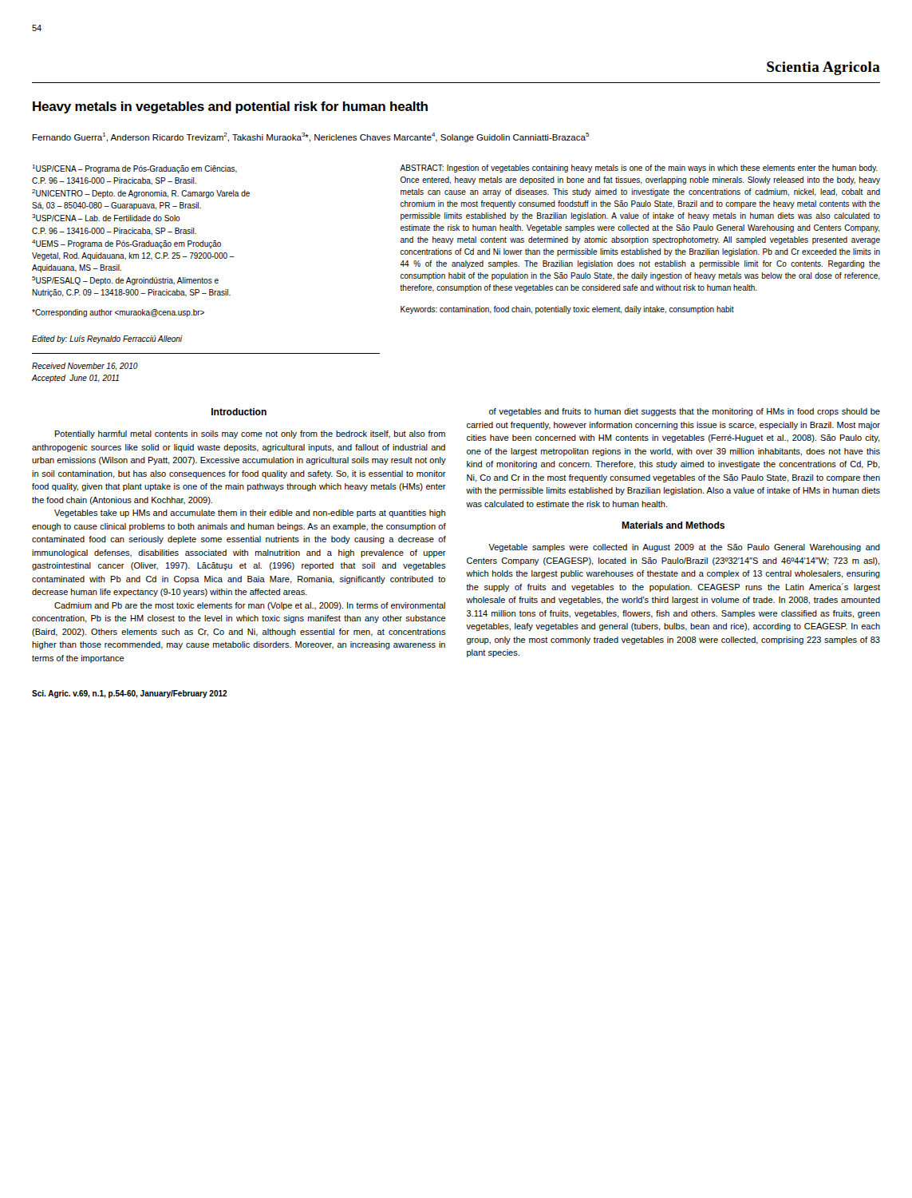54
Scientia Agricola
Heavy metals in vegetables and potential risk for human health
Fernando Guerra1, Anderson Ricardo Trevizam2, Takashi Muraoka3*, Nericlenes Chaves Marcante4, Solange Guidolin Canniatti-Brazaca5
1USP/CENA – Programa de Pós-Graduação em Ciências,
C.P. 96 – 13416-000 – Piracicaba, SP – Brasil.
2UNICENTRO – Depto. de Agronomia, R. Camargo Varela de
Sá, 03 – 85040-080 – Guarapuava, PR – Brasil.
3USP/CENA – Lab. de Fertilidade do Solo
C.P. 96 – 13416-000 – Piracicaba, SP – Brasil.
4UEMS – Programa de Pós-Graduação em Produção
Vegetal, Rod. Aquidauana, km 12, C.P. 25 – 79200-000 –
Aquidauana, MS – Brasil.
5USP/ESALQ – Depto. de Agroindústria, Alimentos e
Nutrição, C.P. 09 – 13418-900 – Piracicaba, SP – Brasil.
*Corresponding author <muraoka@cena.usp.br>
Edited by: Luís Reynaldo Ferracciú Alleoni
Received November 16, 2010
Accepted June 01, 2011
ABSTRACT: Ingestion of vegetables containing heavy metals is one of the main ways in which these elements enter the human body. Once entered, heavy metals are deposited in bone and fat tissues, overlapping noble minerals. Slowly released into the body, heavy metals can cause an array of diseases. This study aimed to investigate the concentrations of cadmium, nickel, lead, cobalt and chromium in the most frequently consumed foodstuff in the São Paulo State, Brazil and to compare the heavy metal contents with the permissible limits established by the Brazilian legislation. A value of intake of heavy metals in human diets was also calculated to estimate the risk to human health. Vegetable samples were collected at the São Paulo General Warehousing and Centers Company, and the heavy metal content was determined by atomic absorption spectrophotometry. All sampled vegetables presented average concentrations of Cd and Ni lower than the permissible limits established by the Brazilian legislation. Pb and Cr exceeded the limits in 44 % of the analyzed samples. The Brazilian legislation does not establish a permissible limit for Co contents. Regarding the consumption habit of the population in the São Paulo State, the daily ingestion of heavy metals was below the oral dose of reference, therefore, consumption of these vegetables can be considered safe and without risk to human health.
Keywords: contamination, food chain, potentially toxic element, daily intake, consumption habit
Introduction
Potentially harmful metal contents in soils may come not only from the bedrock itself, but also from anthropogenic sources like solid or liquid waste deposits, agricultural inputs, and fallout of industrial and urban emissions (Wilson and Pyatt, 2007). Excessive accumulation in agricultural soils may result not only in soil contamination, but has also consequences for food quality and safety. So, it is essential to monitor food quality, given that plant uptake is one of the main pathways through which heavy metals (HMs) enter the food chain (Antonious and Kochhar, 2009).
Vegetables take up HMs and accumulate them in their edible and non-edible parts at quantities high enough to cause clinical problems to both animals and human beings. As an example, the consumption of contaminated food can seriously deplete some essential nutrients in the body causing a decrease of immunological defenses, disabilities associated with malnutrition and a high prevalence of upper gastrointestinal cancer (Oliver, 1997). Lăcătuşu et al. (1996) reported that soil and vegetables contaminated with Pb and Cd in Copsa Mica and Baia Mare, Romania, significantly contributed to decrease human life expectancy (9-10 years) within the affected areas.
Cadmium and Pb are the most toxic elements for man (Volpe et al., 2009). In terms of environmental concentration, Pb is the HM closest to the level in which toxic signs manifest than any other substance (Baird, 2002). Others elements such as Cr, Co and Ni, although essential for men, at concentrations higher than those recommended, may cause metabolic disorders. Moreover, an increasing awareness in terms of the importance
of vegetables and fruits to human diet suggests that the monitoring of HMs in food crops should be carried out frequently, however information concerning this issue is scarce, especially in Brazil. Most major cities have been concerned with HM contents in vegetables (Ferré-Huguet et al., 2008). São Paulo city, one of the largest metropolitan regions in the world, with over 39 million inhabitants, does not have this kind of monitoring and concern. Therefore, this study aimed to investigate the concentrations of Cd, Pb, Ni, Co and Cr in the most frequently consumed vegetables of the São Paulo State, Brazil to compare then with the permissible limits established by Brazilian legislation. Also a value of intake of HMs in human diets was calculated to estimate the risk to human health.
Materials and Methods
Vegetable samples were collected in August 2009 at the São Paulo General Warehousing and Centers Company (CEAGESP), located in São Paulo/Brazil (23º32′14″S and 46º44′14″W; 723 m asl), which holds the largest public warehouses of thestate and a complex of 13 central wholesalers, ensuring the supply of fruits and vegetables to the population. CEAGESP runs the Latin America´s largest wholesale of fruits and vegetables, the world's third largest in volume of trade. In 2008, trades amounted 3.114 million tons of fruits, vegetables, flowers, fish and others. Samples were classified as fruits, green vegetables, leafy vegetables and general (tubers, bulbs, bean and rice), according to CEAGESP. In each group, only the most commonly traded vegetables in 2008 were collected, comprising 223 samples of 83 plant species.
Sci. Agric. v.69, n.1, p.54-60, January/February 2012